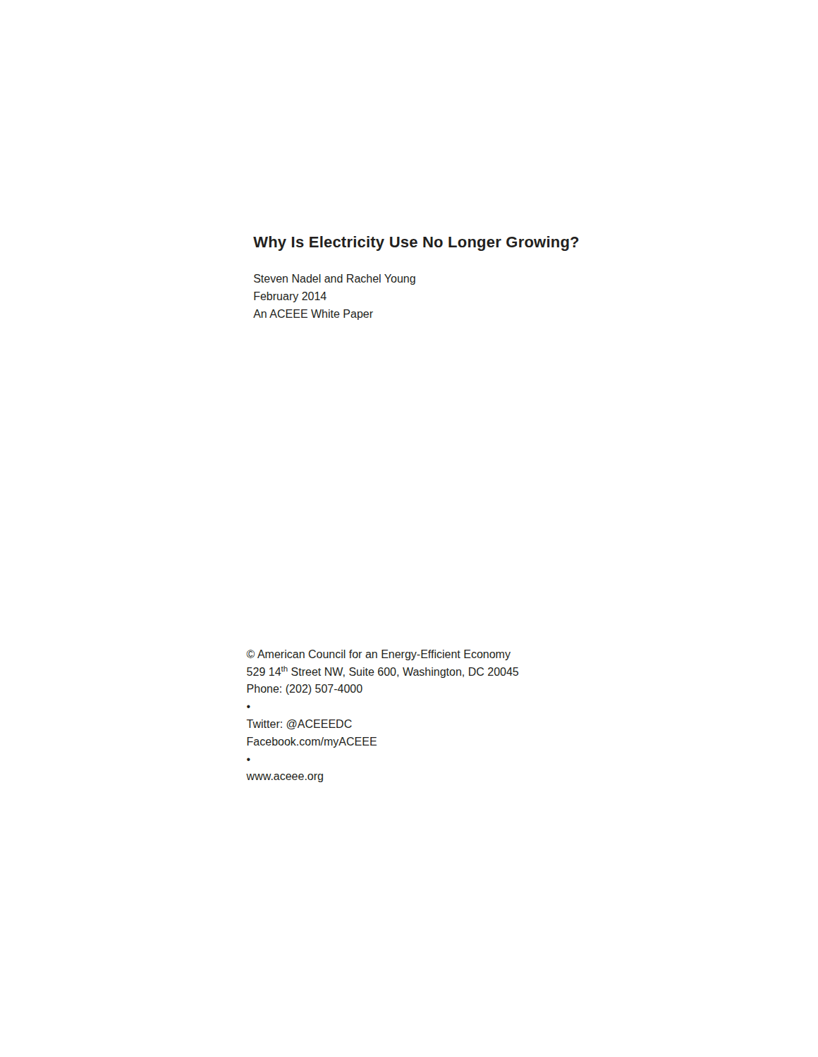Why Is Electricity Use No Longer Growing?
Steven Nadel and Rachel Young February 2014 An ACEEE White Paper
© American Council for an Energy-Efficient Economy 529 14th Street NW, Suite 600, Washington, DC 20045 Phone: (202) 507-4000 • Twitter: @ACEEEDC Facebook.com/myACEEE • www.aceee.org